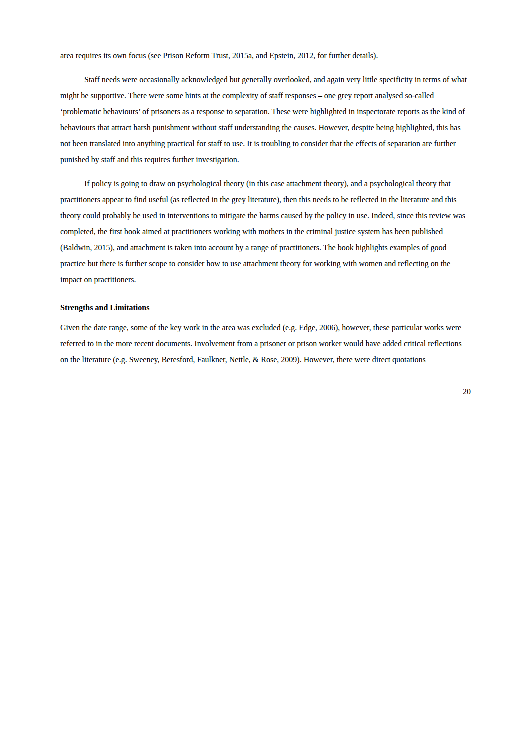area requires its own focus (see Prison Reform Trust, 2015a, and Epstein, 2012, for further details).
Staff needs were occasionally acknowledged but generally overlooked, and again very little specificity in terms of what might be supportive. There were some hints at the complexity of staff responses – one grey report analysed so-called ‘problematic behaviours’ of prisoners as a response to separation. These were highlighted in inspectorate reports as the kind of behaviours that attract harsh punishment without staff understanding the causes. However, despite being highlighted, this has not been translated into anything practical for staff to use. It is troubling to consider that the effects of separation are further punished by staff and this requires further investigation.
If policy is going to draw on psychological theory (in this case attachment theory), and a psychological theory that practitioners appear to find useful (as reflected in the grey literature), then this needs to be reflected in the literature and this theory could probably be used in interventions to mitigate the harms caused by the policy in use. Indeed, since this review was completed, the first book aimed at practitioners working with mothers in the criminal justice system has been published (Baldwin, 2015), and attachment is taken into account by a range of practitioners. The book highlights examples of good practice but there is further scope to consider how to use attachment theory for working with women and reflecting on the impact on practitioners.
Strengths and Limitations
Given the date range, some of the key work in the area was excluded (e.g. Edge, 2006), however, these particular works were referred to in the more recent documents. Involvement from a prisoner or prison worker would have added critical reflections on the literature (e.g. Sweeney, Beresford, Faulkner, Nettle, & Rose, 2009). However, there were direct quotations
20